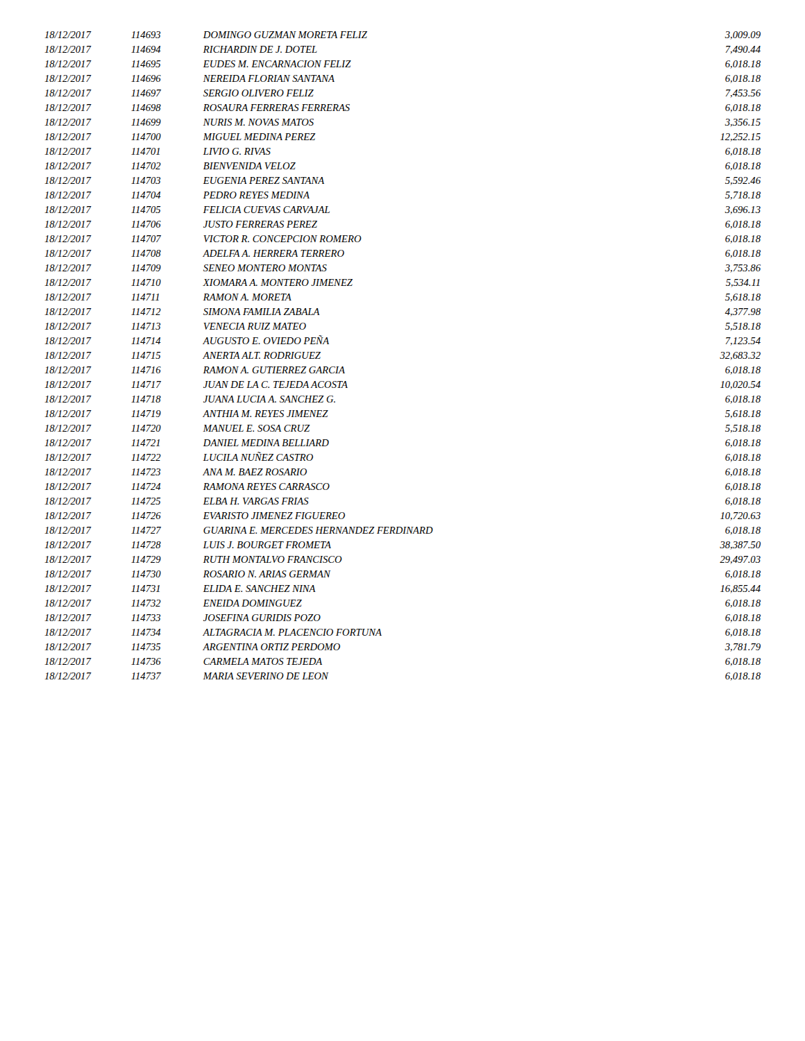| 18/12/2017 | 114693 | DOMINGO GUZMAN MORETA FELIZ | 3,009.09 |
| 18/12/2017 | 114694 | RICHARDIN DE J. DOTEL | 7,490.44 |
| 18/12/2017 | 114695 | EUDES M. ENCARNACION FELIZ | 6,018.18 |
| 18/12/2017 | 114696 | NEREIDA FLORIAN SANTANA | 6,018.18 |
| 18/12/2017 | 114697 | SERGIO OLIVERO FELIZ | 7,453.56 |
| 18/12/2017 | 114698 | ROSAURA FERRERAS FERRERAS | 6,018.18 |
| 18/12/2017 | 114699 | NURIS M. NOVAS MATOS | 3,356.15 |
| 18/12/2017 | 114700 | MIGUEL MEDINA PEREZ | 12,252.15 |
| 18/12/2017 | 114701 | LIVIO G. RIVAS | 6,018.18 |
| 18/12/2017 | 114702 | BIENVENIDA VELOZ | 6,018.18 |
| 18/12/2017 | 114703 | EUGENIA PEREZ SANTANA | 5,592.46 |
| 18/12/2017 | 114704 | PEDRO REYES MEDINA | 5,718.18 |
| 18/12/2017 | 114705 | FELICIA CUEVAS CARVAJAL | 3,696.13 |
| 18/12/2017 | 114706 | JUSTO FERRERAS PEREZ | 6,018.18 |
| 18/12/2017 | 114707 | VICTOR R. CONCEPCION ROMERO | 6,018.18 |
| 18/12/2017 | 114708 | ADELFA A. HERRERA TERRERO | 6,018.18 |
| 18/12/2017 | 114709 | SENEO MONTERO MONTAS | 3,753.86 |
| 18/12/2017 | 114710 | XIOMARA A. MONTERO JIMENEZ | 5,534.11 |
| 18/12/2017 | 114711 | RAMON A. MORETA | 5,618.18 |
| 18/12/2017 | 114712 | SIMONA FAMILIA ZABALA | 4,377.98 |
| 18/12/2017 | 114713 | VENECIA RUIZ MATEO | 5,518.18 |
| 18/12/2017 | 114714 | AUGUSTO E. OVIEDO PEÑA | 7,123.54 |
| 18/12/2017 | 114715 | ANERTA ALT. RODRIGUEZ | 32,683.32 |
| 18/12/2017 | 114716 | RAMON A. GUTIERREZ GARCIA | 6,018.18 |
| 18/12/2017 | 114717 | JUAN DE LA C. TEJEDA ACOSTA | 10,020.54 |
| 18/12/2017 | 114718 | JUANA LUCIA A. SANCHEZ G. | 6,018.18 |
| 18/12/2017 | 114719 | ANTHIA M. REYES JIMENEZ | 5,618.18 |
| 18/12/2017 | 114720 | MANUEL E. SOSA CRUZ | 5,518.18 |
| 18/12/2017 | 114721 | DANIEL MEDINA BELLIARD | 6,018.18 |
| 18/12/2017 | 114722 | LUCILA NUÑEZ CASTRO | 6,018.18 |
| 18/12/2017 | 114723 | ANA M. BAEZ ROSARIO | 6,018.18 |
| 18/12/2017 | 114724 | RAMONA REYES CARRASCO | 6,018.18 |
| 18/12/2017 | 114725 | ELBA H. VARGAS FRIAS | 6,018.18 |
| 18/12/2017 | 114726 | EVARISTO JIMENEZ FIGUEREO | 10,720.63 |
| 18/12/2017 | 114727 | GUARINA E. MERCEDES HERNANDEZ FERDINARD | 6,018.18 |
| 18/12/2017 | 114728 | LUIS J. BOURGET FROMETA | 38,387.50 |
| 18/12/2017 | 114729 | RUTH MONTALVO FRANCISCO | 29,497.03 |
| 18/12/2017 | 114730 | ROSARIO N. ARIAS GERMAN | 6,018.18 |
| 18/12/2017 | 114731 | ELIDA E. SANCHEZ NINA | 16,855.44 |
| 18/12/2017 | 114732 | ENEIDA DOMINGUEZ | 6,018.18 |
| 18/12/2017 | 114733 | JOSEFINA GURIDIS POZO | 6,018.18 |
| 18/12/2017 | 114734 | ALTAGRACIA M. PLACENCIO FORTUNA | 6,018.18 |
| 18/12/2017 | 114735 | ARGENTINA ORTIZ PERDOMO | 3,781.79 |
| 18/12/2017 | 114736 | CARMELA MATOS TEJEDA | 6,018.18 |
| 18/12/2017 | 114737 | MARIA SEVERINO DE LEON | 6,018.18 |